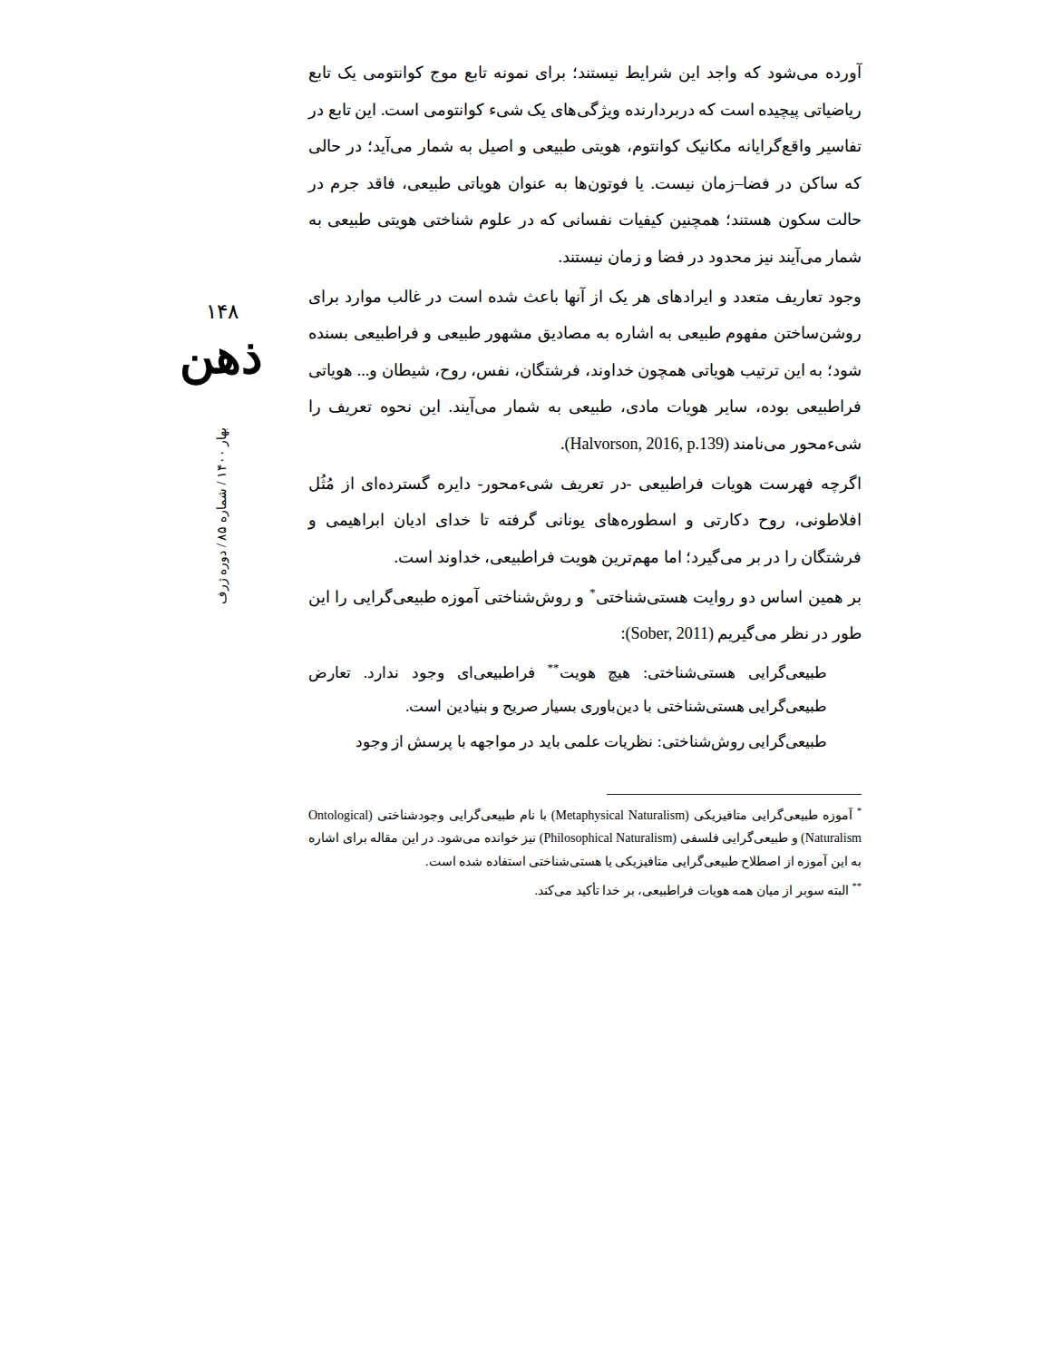۱۴۸
ذهن
بهار ۱۴۰۰ / شماره ۸۵ / دوره ژرف
آورده می‌شود که واجد این شرایط نیستند؛ برای نمونه تابع موج کوانتومی یک تابع ریاضیاتی پیچیده است که دربردارنده ویژگی‌های یک شیء کوانتومی است. این تابع در تفاسیر واقع‌گرایانه مکانیک کوانتوم، هویتی طبیعی و اصیل به شمار می‌آید؛ در حالی که ساکن در فضا–زمان نیست. یا فوتون‌ها به عنوان هویاتی طبیعی، فاقد جرم در حالت سکون هستند؛ همچنین کیفیات نفسانی که در علوم شناختی هویتی طبیعی به شمار می‌آیند نیز محدود در فضا و زمان نیستند.
وجود تعاریف متعدد و ایرادهای هر یک از آنها باعث شده است در غالب موارد برای روشن‌ساختن مفهوم طبیعی به اشاره به مصادیق مشهور طبیعی و فراطبیعی بسنده شود؛ به این ترتیب هویاتی همچون خداوند، فرشتگان، نفس، روح، شیطان و... هویاتی فراطبیعی بوده، سایر هویات مادی، طبیعی به شمار می‌آیند. این نحوه تعریف را شیء‌محور می‌نامند (Halvorson, 2016, p.139).
اگرچه فهرست هویات فراطبیعی -در تعریف شیء‌محور- دایره گسترده‌ای از مُثُل افلاطونی، روح دکارتی و اسطوره‌های یونانی گرفته تا خدای ادیان ابراهیمی و فرشتگان را در بر می‌گیرد؛ اما مهم‌ترین هویت فراطبیعی، خداوند است.
بر همین اساس دو روایت هستی‌شناختی* و روش‌شناختی آموزه طبیعی‌گرایی را این طور در نظر می‌گیریم (Sober, 2011):
طبیعی‌گرایی هستی‌شناختی: هیچ هویت** فراطبیعی‌ای وجود ندارد. تعارض طبیعی‌گرایی هستی‌شناختی با دین‌باوری بسیار صریح و بنیادین است.
طبیعی‌گرایی روش‌شناختی: نظریات علمی باید در مواجهه با پرسش از وجود
* آموزه طبیعی‌گرایی متافیزیکی (Metaphysical Naturalism) با نام طبیعی‌گرایی وجودشناختی (Ontological Naturalism) و طبیعی‌گرایی فلسفی (Philosophical Naturalism) نیز خوانده می‌شود. در این مقاله برای اشاره به این آموزه از اصطلاح طبیعی‌گرایی متافیزیکی یا هستی‌شناختی استفاده شده است.
** البته سوبر از میان همه هویات فراطبیعی، بر خدا تأکید می‌کند.